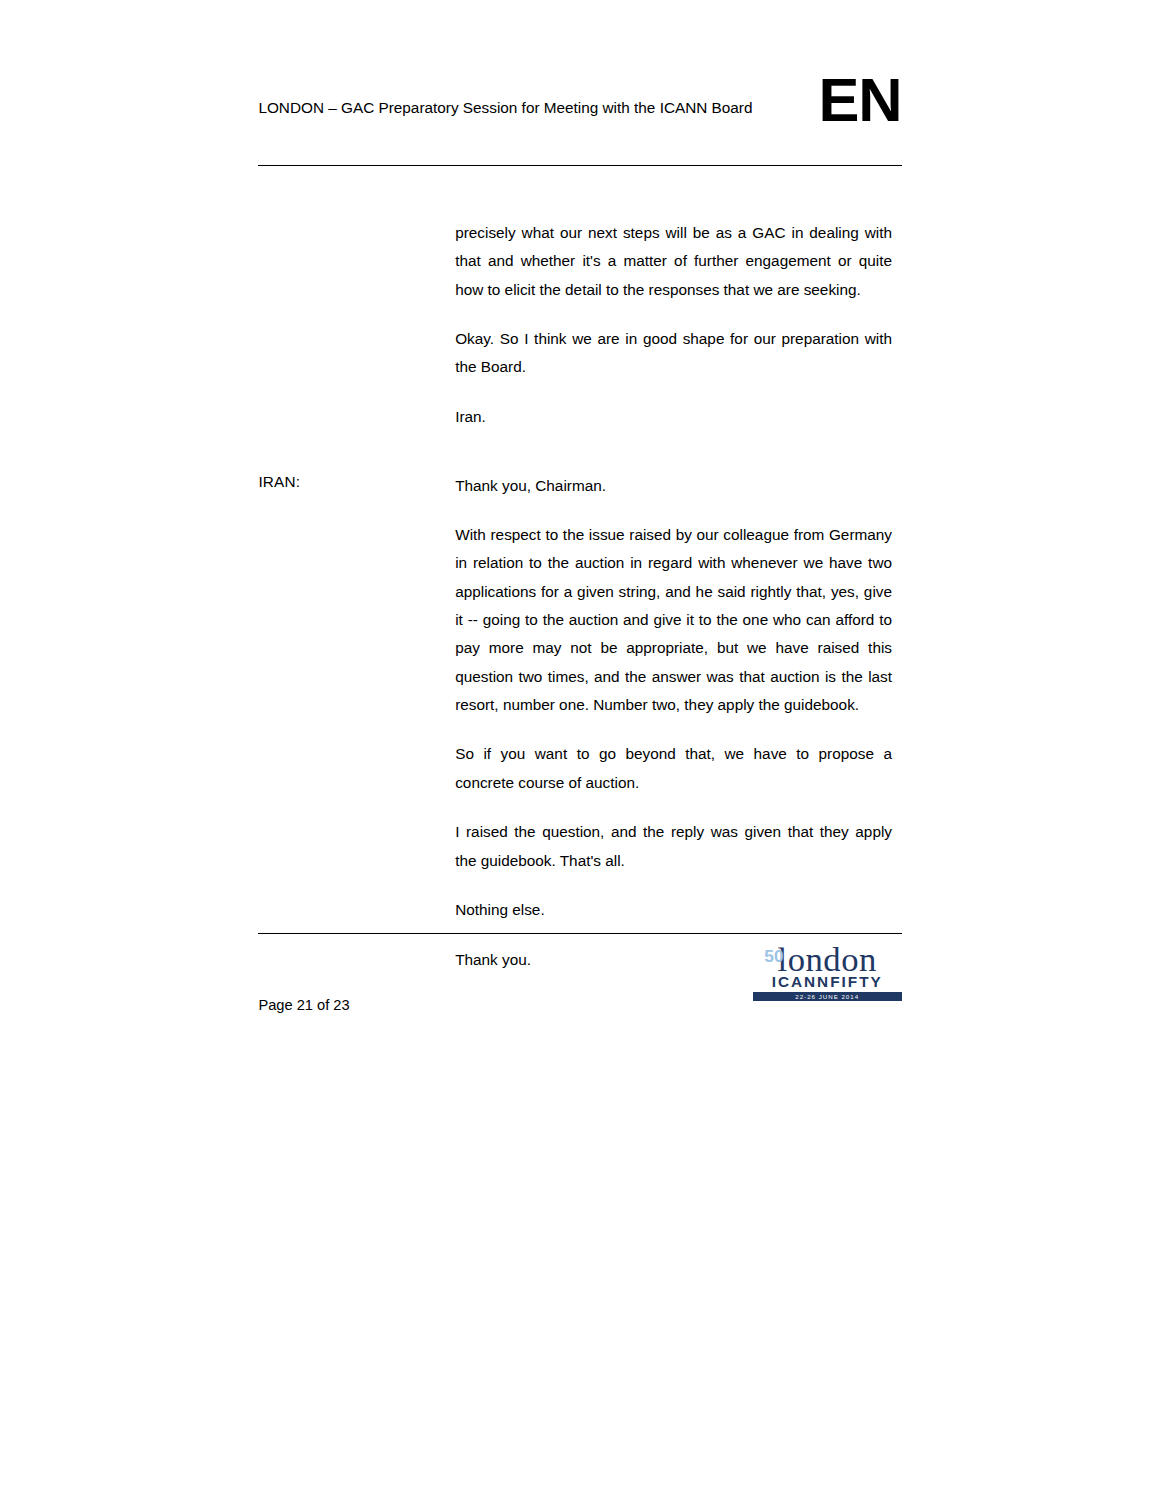EN
LONDON – GAC Preparatory Session for Meeting with the ICANN Board
precisely what our next steps will be as a GAC in dealing with that and whether it's a matter of further engagement or quite how to elicit the detail to the responses that we are seeking.
Okay. So I think we are in good shape for our preparation with the Board.
Iran.
IRAN:
Thank you, Chairman.
With respect to the issue raised by our colleague from Germany in relation to the auction in regard with whenever we have two applications for a given string, and he said rightly that, yes, give it -- going to the auction and give it to the one who can afford to pay more may not be appropriate, but we have raised this question two times, and the answer was that auction is the last resort, number one. Number two, they apply the guidebook.
So if you want to go beyond that, we have to propose a concrete course of auction.
I raised the question, and the reply was given that they apply the guidebook. That's all.
Nothing else.
Thank you.
Page 21 of 23
50
london
ICANNFIFTY
22-26 JUNE 2014